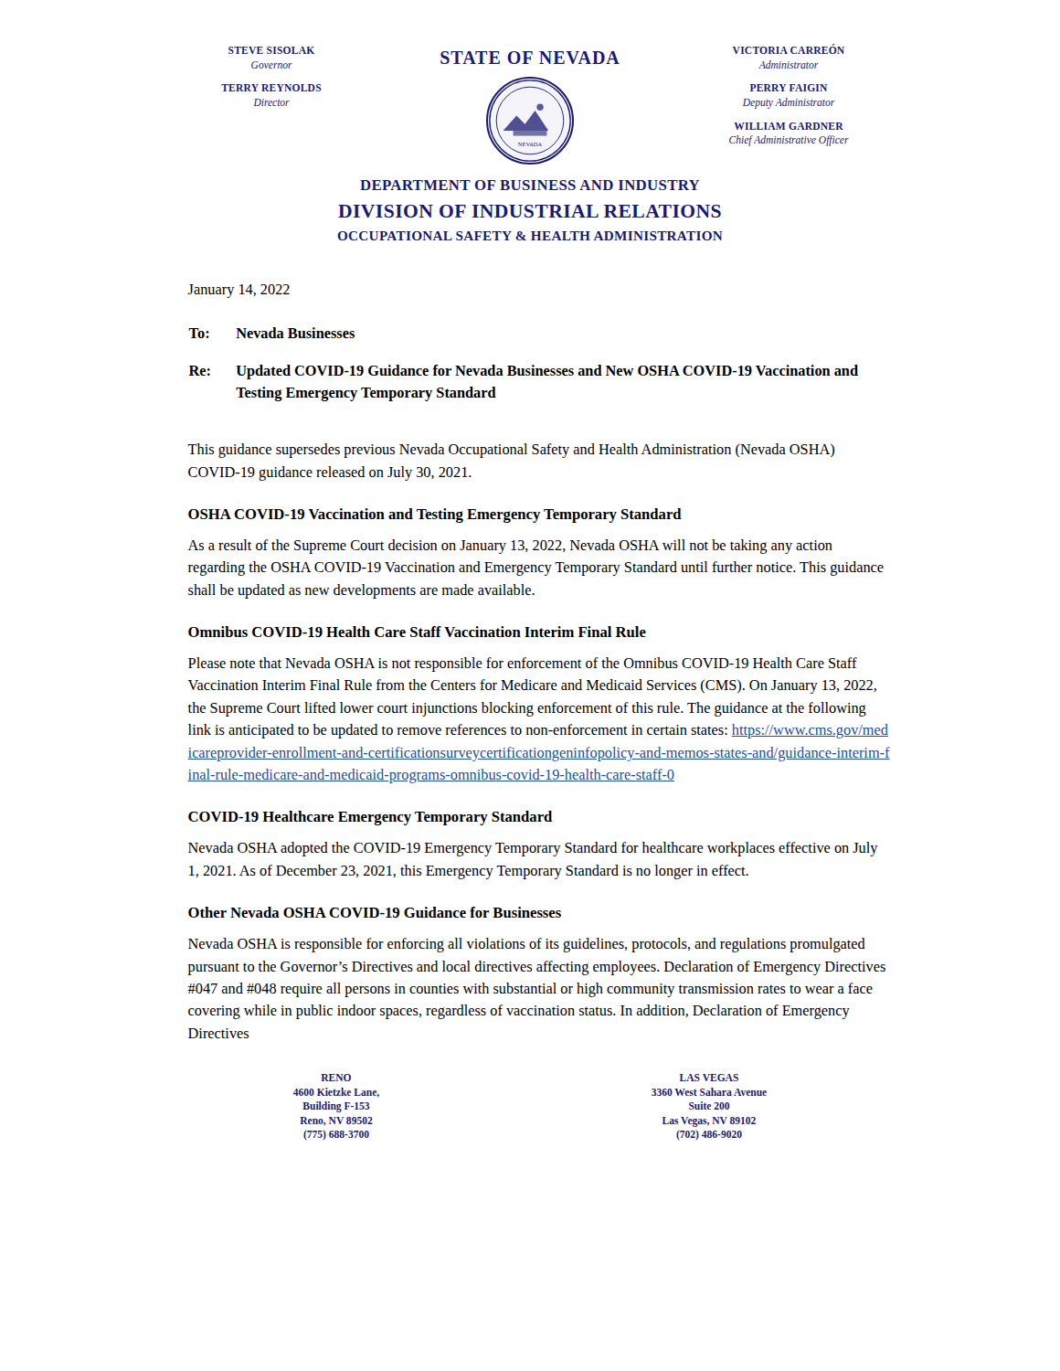Steve Sisolak
Governor
Terry Reynolds
Director
STATE OF NEVADA
NEVADA
Victoria Carreón
Administrator
Perry Faigin
Deputy Administrator
William Gardner
Chief Administrative Officer
DEPARTMENT OF BUSINESS AND INDUSTRY
DIVISION OF INDUSTRIAL RELATIONS
OCCUPATIONAL SAFETY & HEALTH ADMINISTRATION
January 14, 2022
| To: | Nevada Businesses |
| Re: | Updated COVID-19 Guidance for Nevada Businesses and New OSHA COVID-19 Vaccination and Testing Emergency Temporary Standard |
This guidance supersedes previous Nevada Occupational Safety and Health Administration (Nevada OSHA) COVID-19 guidance released on July 30, 2021.
OSHA COVID-19 Vaccination and Testing Emergency Temporary Standard
As a result of the Supreme Court decision on January 13, 2022, Nevada OSHA will not be taking any action regarding the OSHA COVID-19 Vaccination and Emergency Temporary Standard until further notice. This guidance shall be updated as new developments are made available.
Omnibus COVID-19 Health Care Staff Vaccination Interim Final Rule
Please note that Nevada OSHA is not responsible for enforcement of the Omnibus COVID-19 Health Care Staff Vaccination Interim Final Rule from the Centers for Medicare and Medicaid Services (CMS). On January 13, 2022, the Supreme Court lifted lower court injunctions blocking enforcement of this rule. The guidance at the following link is anticipated to be updated to remove references to non-enforcement in certain states: https://www.cms.gov/medicareprovider-enrollment-and-certificationsurveycertificationgeninfopolicy-and-memos-states-and/guidance-interim-final-rule-medicare-and-medicaid-programs-omnibus-covid-19-health-care-staff-0
COVID-19 Healthcare Emergency Temporary Standard
Nevada OSHA adopted the COVID-19 Emergency Temporary Standard for healthcare workplaces effective on July 1, 2021. As of December 23, 2021, this Emergency Temporary Standard is no longer in effect.
Other Nevada OSHA COVID-19 Guidance for Businesses
Nevada OSHA is responsible for enforcing all violations of its guidelines, protocols, and regulations promulgated pursuant to the Governor’s Directives and local directives affecting employees. Declaration of Emergency Directives #047 and #048 require all persons in counties with substantial or high community transmission rates to wear a face covering while in public indoor spaces, regardless of vaccination status. In addition, Declaration of Emergency Directives
RENO
4600 Kietzke Lane,
Building F-153
Reno, NV 89502
(775) 688-3700
LAS VEGAS
3360 West Sahara Avenue
Suite 200
Las Vegas, NV 89102
(702) 486-9020